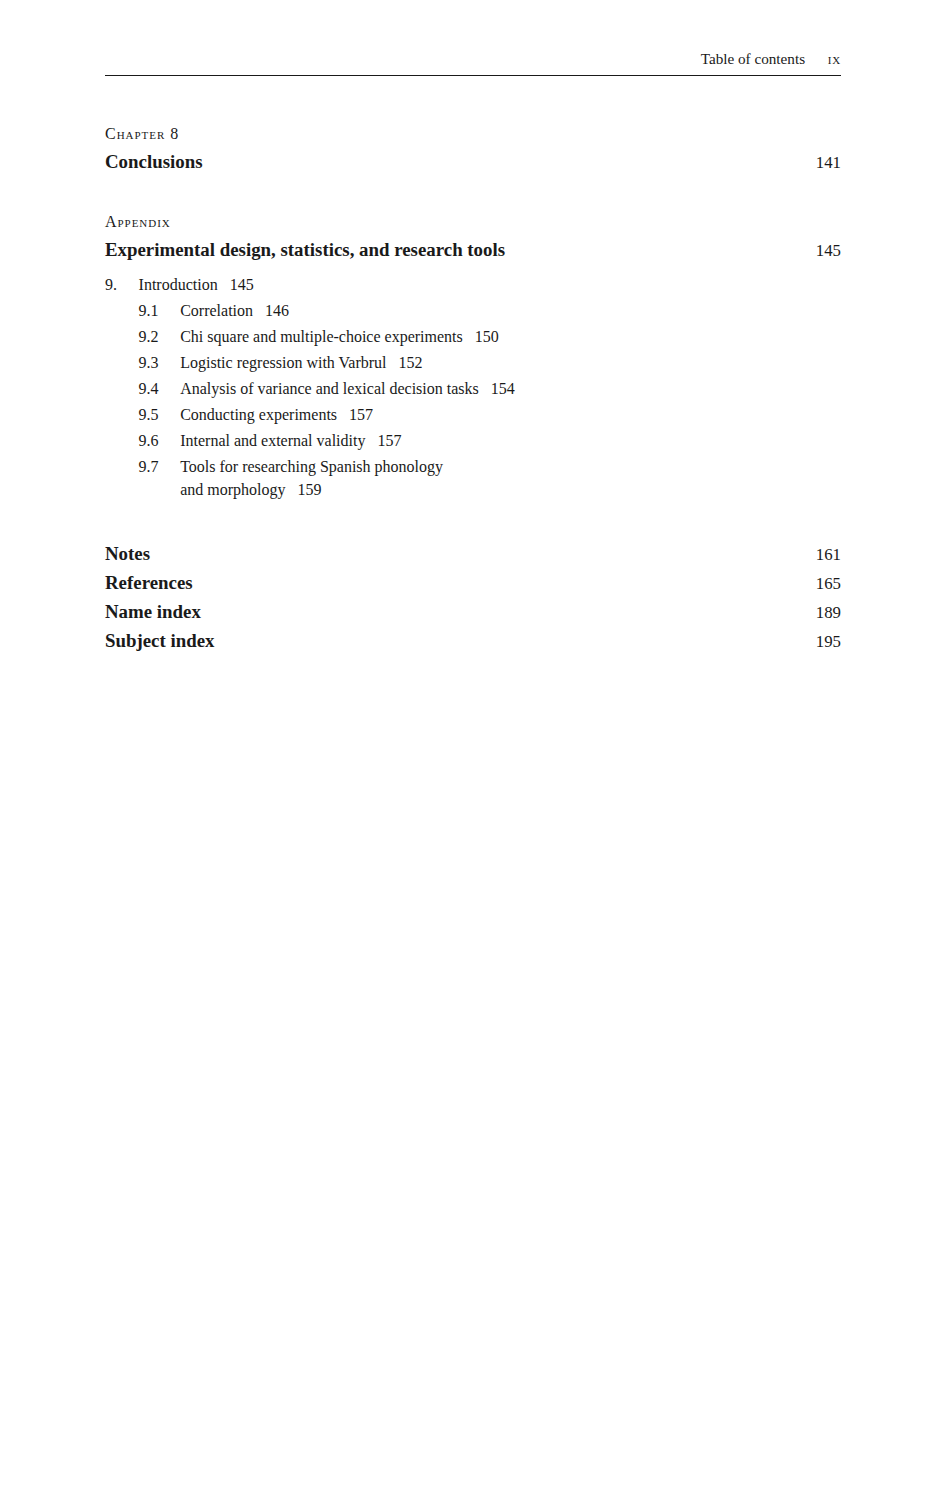Table of contents ix
Chapter 8
Conclusions 141
Appendix
Experimental design, statistics, and research tools 145
9. Introduction 145
9.1 Correlation 146
9.2 Chi square and multiple-choice experiments 150
9.3 Logistic regression with Varbrul 152
9.4 Analysis of variance and lexical decision tasks 154
9.5 Conducting experiments 157
9.6 Internal and external validity 157
9.7 Tools for researching Spanish phonology and morphology 159
Notes 161
References 165
Name index 189
Subject index 195